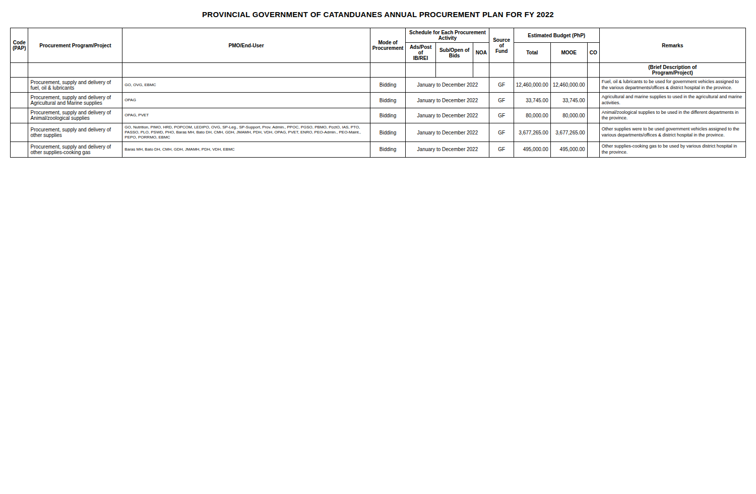PROVINCIAL GOVERNMENT OF CATANDUANES ANNUAL PROCUREMENT PLAN FOR FY 2022
| Code (PAP) | Procurement Program/Project | PMO/End-User | Mode of Procurement | Schedule for Each Procurement Activity | Source of Fund | Estimated Budget (PhP) | Remarks |
| --- | --- | --- | --- | --- | --- | --- | --- |
| Ads/Post of IB/REI | Sub/Open of Bids | NOA | Total | MOOE | CO |
| | | | | | | | | | | | (Brief Description of Program/Project) |
| | Procurement, supply and delivery of fuel, oil & lubricants | GO, OVG, EBMC | Bidding | January to December 2022 | GF | 12,460,000.00 | 12,460,000.00 | | Fuel, oil & lubricants to be used for government vehicles assigned to the various departments/offices & district hospital in the province. |
| | Procurement, supply and delivery of Agricultural and Marine supplies | OPAG | Bidding | January to December 2022 | GF | 33,745.00 | 33,745.00 | | Agricultural and marine supplies to used in the agricultural and marine activities. |
| | Procurement, supply and delivery of Animal/zoological supplies | OPAG, PVET | Bidding | January to December 2022 | GF | 80,000.00 | 80,000.00 | | Animal/zoological supplies to be used in the different departments in the province. |
| | Procurement, supply and delivery of other supplies | GO, Nutrition, PIMO, HRD, POPCOM, LEDIPO, OVG, SP-Leg., SP-Support, Prov. Admin., PPOC, PGSO, PBMO, PcctO, IAS, PTO, PASSO, PLO, PSWD, PHO, Baras MH, Bato DH, CMH, GDH, JMAMH, PDH, VDH, OPAG, PVET, ENRO, PEO-Admin., PEO-Maint., PEPO, PORRMO, EBMC | Bidding | January to December 2022 | GF | 3,677,265.00 | 3,677,265.00 | | Other supplies were to be used government vehicles assigned to the various departments/offices & district hospital in the province. |
| | Procurement, supply and delivery of other supplies-cooking gas | Baras MH, Bato DH, CMH, GDH, JMAMH, PDH, VDH, EBMC | Bidding | January to December 2022 | GF | 495,000.00 | 495,000.00 | | Other supplies-cooking gas to be used by various district hospital in the province. |